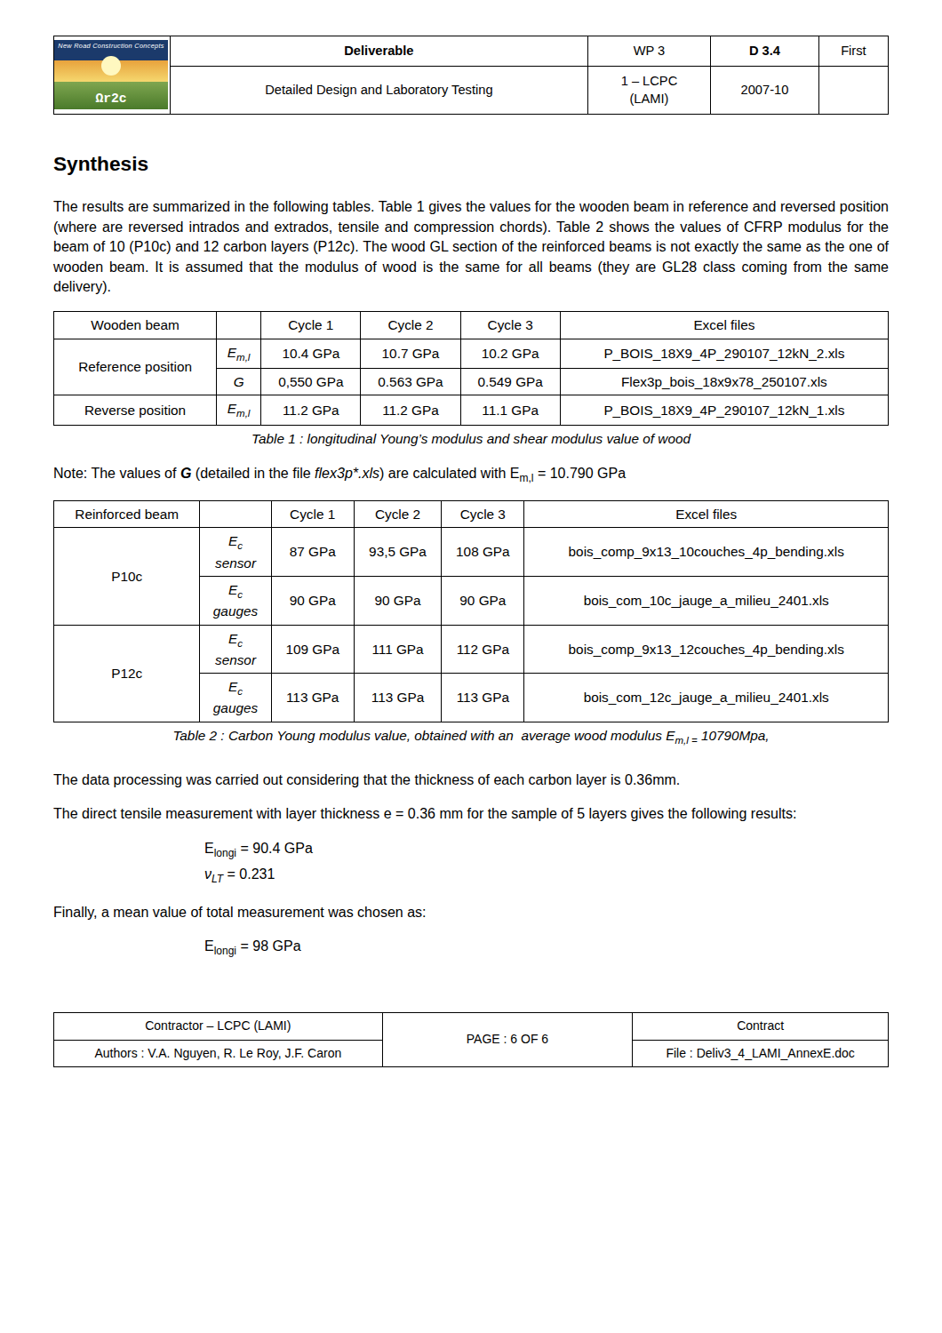| New Road Construction Concepts Ωr2c | Deliverable | WP 3 | D 3.4 | First |
| Detailed Design and Laboratory Testing | 1 – LCPC (LAMI) | 2007-10 | |
Synthesis
The results are summarized in the following tables. Table 1 gives the values for the wooden beam in reference and reversed position (where are reversed intrados and extrados, tensile and compression chords). Table 2 shows the values of CFRP modulus for the beam of 10 (P10c) and 12 carbon layers (P12c). The wood GL section of the reinforced beams is not exactly the same as the one of wooden beam. It is assumed that the modulus of wood is the same for all beams (they are GL28 class coming from the same delivery).
| Wooden beam | | Cycle 1 | Cycle 2 | Cycle 3 | Excel files |
| --- | --- | --- | --- | --- | --- |
| Reference position | E m,l | 10.4 GPa | 10.7 GPa | 10.2 GPa | P_BOIS_18X9_4P_290107_12kN_2.xls |
| G | 0,550 GPa | 0.563 GPa | 0.549 GPa | Flex3p_bois_18x9x78_250107.xls |
| Reverse position | E m,l | 11.2 GPa | 11.2 GPa | 11.1 GPa | P_BOIS_18X9_4P_290107_12kN_1.xls |
Table 1 : longitudinal Young’s modulus and shear modulus value of wood
Note: The values of G (detailed in the file flex3p*.xls) are calculated with Em,l = 10.790 GPa
| Reinforced beam | | Cycle 1 | Cycle 2 | Cycle 3 | Excel files |
| --- | --- | --- | --- | --- | --- |
| P10c | E c sensor | 87 GPa | 93,5 GPa | 108 GPa | bois_comp_9x13_10couches_4p_bending.xls |
| E c gauges | 90 GPa | 90 GPa | 90 GPa | bois_com_10c_jauge_a_milieu_2401.xls |
| P12c | E c sensor | 109 GPa | 111 GPa | 112 GPa | bois_comp_9x13_12couches_4p_bending.xls |
| E c gauges | 113 GPa | 113 GPa | 113 GPa | bois_com_12c_jauge_a_milieu_2401.xls |
Table 2 : Carbon Young modulus value, obtained with an average wood modulus Em,l = 10790Mpa,
The data processing was carried out considering that the thickness of each carbon layer is 0.36mm.
The direct tensile measurement with layer thickness e = 0.36 mm for the sample of 5 layers gives the following results:
Elongi = 90.4 GPa
νLT = 0.231
Finally, a mean value of total measurement was chosen as:
Elongi = 98 GPa
| Contractor – LCPC (LAMI) | PAGE : 6 OF 6 | Contract |
| Authors : V.A. Nguyen, R. Le Roy, J.F. Caron | File : Deliv3_4_LAMI_AnnexE.doc |